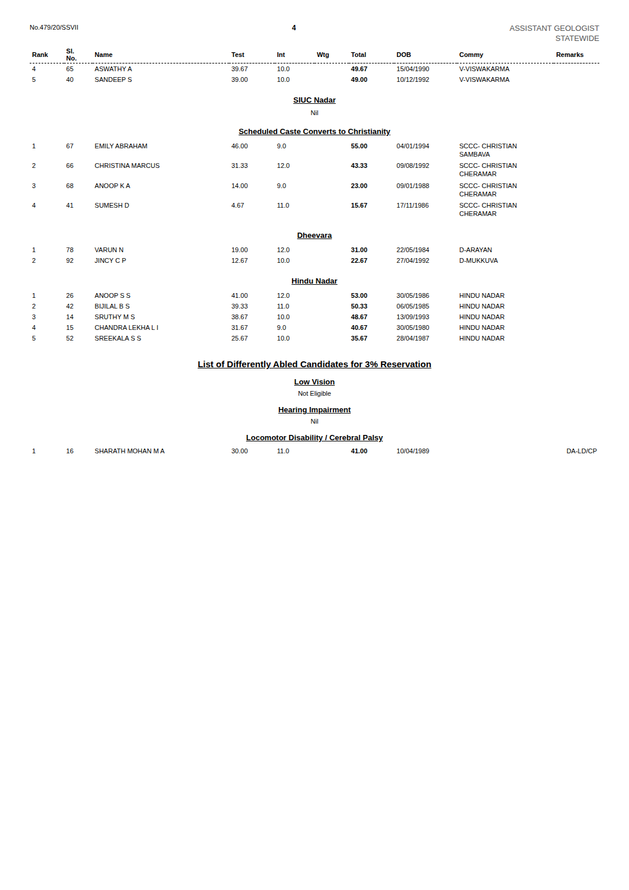No.479/20/SSVII
4
ASSISTANT GEOLOGIST
STATEWIDE
| Rank | Sl. No. | Name | Test | Int | Wtg | Total | DOB | Commy | Remarks |
| --- | --- | --- | --- | --- | --- | --- | --- | --- | --- |
| 4 | 65 | ASWATHY A | 39.67 | 10.0 | | 49.67 | 15/04/1990 | V-VISWAKARMA | |
| 5 | 40 | SANDEEP S | 39.00 | 10.0 | | 49.00 | 10/12/1992 | V-VISWAKARMA | |
SIUC Nadar
Nil
Scheduled Caste Converts to Christianity
| 1 | 67 | EMILY ABRAHAM | 46.00 | 9.0 | | 55.00 | 04/01/1994 | SCCC- CHRISTIAN SAMBAVA | |
| 2 | 66 | CHRISTINA MARCUS | 31.33 | 12.0 | | 43.33 | 09/08/1992 | SCCC- CHRISTIAN CHERAMAR | |
| 3 | 68 | ANOOP K A | 14.00 | 9.0 | | 23.00 | 09/01/1988 | SCCC- CHRISTIAN CHERAMAR | |
| 4 | 41 | SUMESH D | 4.67 | 11.0 | | 15.67 | 17/11/1986 | SCCC- CHRISTIAN CHERAMAR | |
Dheevara
| 1 | 78 | VARUN N | 19.00 | 12.0 | | 31.00 | 22/05/1984 | D-ARAYAN | |
| 2 | 92 | JINCY C P | 12.67 | 10.0 | | 22.67 | 27/04/1992 | D-MUKKUVA | |
Hindu Nadar
| 1 | 26 | ANOOP S S | 41.00 | 12.0 | | 53.00 | 30/05/1986 | HINDU NADAR | |
| 2 | 42 | BIJILAL B S | 39.33 | 11.0 | | 50.33 | 06/05/1985 | HINDU NADAR | |
| 3 | 14 | SRUTHY M S | 38.67 | 10.0 | | 48.67 | 13/09/1993 | HINDU NADAR | |
| 4 | 15 | CHANDRA LEKHA L I | 31.67 | 9.0 | | 40.67 | 30/05/1980 | HINDU NADAR | |
| 5 | 52 | SREEKALA S S | 25.67 | 10.0 | | 35.67 | 28/04/1987 | HINDU NADAR | |
List of Differently Abled Candidates for 3% Reservation
Low Vision
Not Eligible
Hearing Impairment
Nil
Locomotor Disability / Cerebral Palsy
| 1 | 16 | SHARATH MOHAN M A | 30.00 | 11.0 | | 41.00 | 10/04/1989 | | DA-LD/CP |